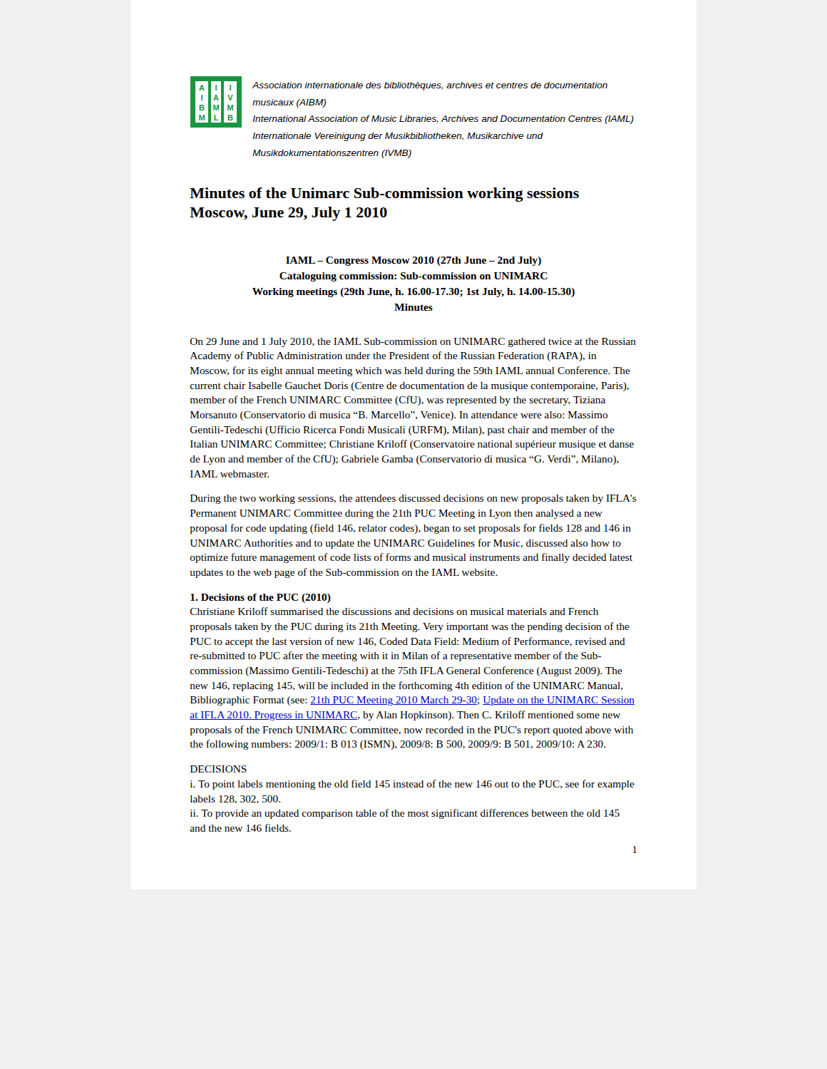IAML AIBM IVMB logo A I B M I A M L I V M B
Association internationale des bibliothèques, archives et centres de documentation musicaux (AIBM)
International Association of Music Libraries, Archives and Documentation Centres (IAML)
Internationale Vereinigung der Musikbibliotheken, Musikarchive und Musikdokumentationszentren (IVMB)
Minutes of the Unimarc Sub-commission working sessions
Moscow, June 29, July 1 2010
IAML – Congress Moscow 2010 (27th June – 2nd July)
Cataloguing commission: Sub-commission on UNIMARC
Working meetings (29th June, h. 16.00-17.30; 1st July, h. 14.00-15.30)
Minutes
On 29 June and 1 July 2010, the IAML Sub-commission on UNIMARC gathered twice at the Russian Academy of Public Administration under the President of the Russian Federation (RAPA), in Moscow, for its eight annual meeting which was held during the 59th IAML annual Conference. The current chair Isabelle Gauchet Doris (Centre de documentation de la musique contemporaine, Paris), member of the French UNIMARC Committee (CfU), was represented by the secretary, Tiziana Morsanuto (Conservatorio di musica “B. Marcello”, Venice). In attendance were also: Massimo Gentili-Tedeschi (Ufficio Ricerca Fondi Musicali (URFM), Milan), past chair and member of the Italian UNIMARC Committee; Christiane Kriloff (Conservatoire national supérieur musique et danse de Lyon and member of the CfU); Gabriele Gamba (Conservatorio di musica “G. Verdi”, Milano), IAML webmaster.
During the two working sessions, the attendees discussed decisions on new proposals taken by IFLA's Permanent UNIMARC Committee during the 21th PUC Meeting in Lyon then analysed a new proposal for code updating (field 146, relator codes), began to set proposals for fields 128 and 146 in UNIMARC Authorities and to update the UNIMARC Guidelines for Music, discussed also how to optimize future management of code lists of forms and musical instruments and finally decided latest updates to the web page of the Sub-commission on the IAML website.
1. Decisions of the PUC (2010)
Christiane Kriloff summarised the discussions and decisions on musical materials and French proposals taken by the PUC during its 21th Meeting. Very important was the pending decision of the PUC to accept the last version of new 146, Coded Data Field: Medium of Performance, revised and re-submitted to PUC after the meeting with it in Milan of a representative member of the Sub-commission (Massimo Gentili-Tedeschi) at the 75th IFLA General Conference (August 2009). The new 146, replacing 145, will be included in the forthcoming 4th edition of the UNIMARC Manual, Bibliographic Format (see: 21th PUC Meeting 2010 March 29-30; Update on the UNIMARC Session at IFLA 2010. Progress in UNIMARC, by Alan Hopkinson). Then C. Kriloff mentioned some new proposals of the French UNIMARC Committee, now recorded in the PUC's report quoted above with the following numbers: 2009/1: B 013 (ISMN), 2009/8: B 500, 2009/9: B 501, 2009/10: A 230.
DECISIONS
i. To point labels mentioning the old field 145 instead of the new 146 out to the PUC, see for example labels 128, 302, 500.
ii. To provide an updated comparison table of the most significant differences between the old 145 and the new 146 fields.
1